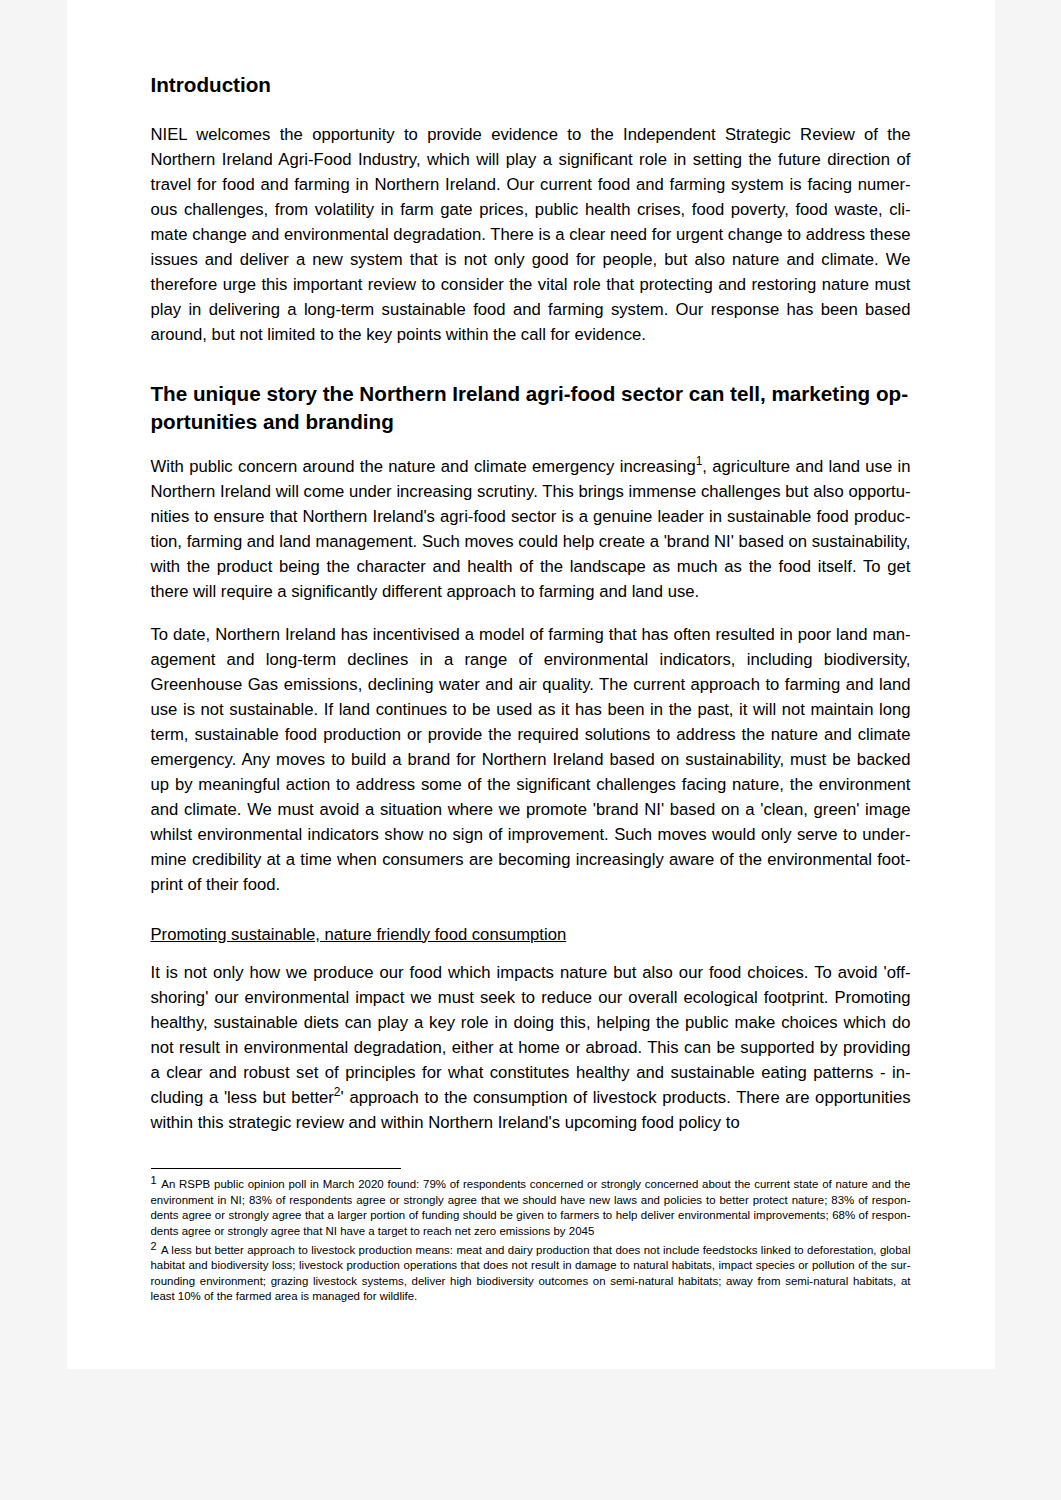Introduction
NIEL welcomes the opportunity to provide evidence to the Independent Strategic Review of the Northern Ireland Agri-Food Industry, which will play a significant role in setting the future direction of travel for food and farming in Northern Ireland. Our current food and farming system is facing numerous challenges, from volatility in farm gate prices, public health crises, food poverty, food waste, climate change and environmental degradation. There is a clear need for urgent change to address these issues and deliver a new system that is not only good for people, but also nature and climate. We therefore urge this important review to consider the vital role that protecting and restoring nature must play in delivering a long-term sustainable food and farming system. Our response has been based around, but not limited to the key points within the call for evidence.
The unique story the Northern Ireland agri-food sector can tell, marketing opportunities and branding
With public concern around the nature and climate emergency increasing1, agriculture and land use in Northern Ireland will come under increasing scrutiny. This brings immense challenges but also opportunities to ensure that Northern Ireland's agri-food sector is a genuine leader in sustainable food production, farming and land management. Such moves could help create a 'brand NI' based on sustainability, with the product being the character and health of the landscape as much as the food itself. To get there will require a significantly different approach to farming and land use.
To date, Northern Ireland has incentivised a model of farming that has often resulted in poor land management and long-term declines in a range of environmental indicators, including biodiversity, Greenhouse Gas emissions, declining water and air quality. The current approach to farming and land use is not sustainable. If land continues to be used as it has been in the past, it will not maintain long term, sustainable food production or provide the required solutions to address the nature and climate emergency. Any moves to build a brand for Northern Ireland based on sustainability, must be backed up by meaningful action to address some of the significant challenges facing nature, the environment and climate. We must avoid a situation where we promote 'brand NI' based on a 'clean, green' image whilst environmental indicators show no sign of improvement. Such moves would only serve to undermine credibility at a time when consumers are becoming increasingly aware of the environmental footprint of their food.
Promoting sustainable, nature friendly food consumption
It is not only how we produce our food which impacts nature but also our food choices. To avoid 'offshoring' our environmental impact we must seek to reduce our overall ecological footprint. Promoting healthy, sustainable diets can play a key role in doing this, helping the public make choices which do not result in environmental degradation, either at home or abroad. This can be supported by providing a clear and robust set of principles for what constitutes healthy and sustainable eating patterns - including a 'less but better2' approach to the consumption of livestock products. There are opportunities within this strategic review and within Northern Ireland's upcoming food policy to
1 An RSPB public opinion poll in March 2020 found: 79% of respondents concerned or strongly concerned about the current state of nature and the environment in NI; 83% of respondents agree or strongly agree that we should have new laws and policies to better protect nature; 83% of respondents agree or strongly agree that a larger portion of funding should be given to farmers to help deliver environmental improvements; 68% of respondents agree or strongly agree that NI have a target to reach net zero emissions by 2045
2 A less but better approach to livestock production means: meat and dairy production that does not include feedstocks linked to deforestation, global habitat and biodiversity loss; livestock production operations that does not result in damage to natural habitats, impact species or pollution of the surrounding environment; grazing livestock systems, deliver high biodiversity outcomes on semi-natural habitats; away from semi-natural habitats, at least 10% of the farmed area is managed for wildlife.